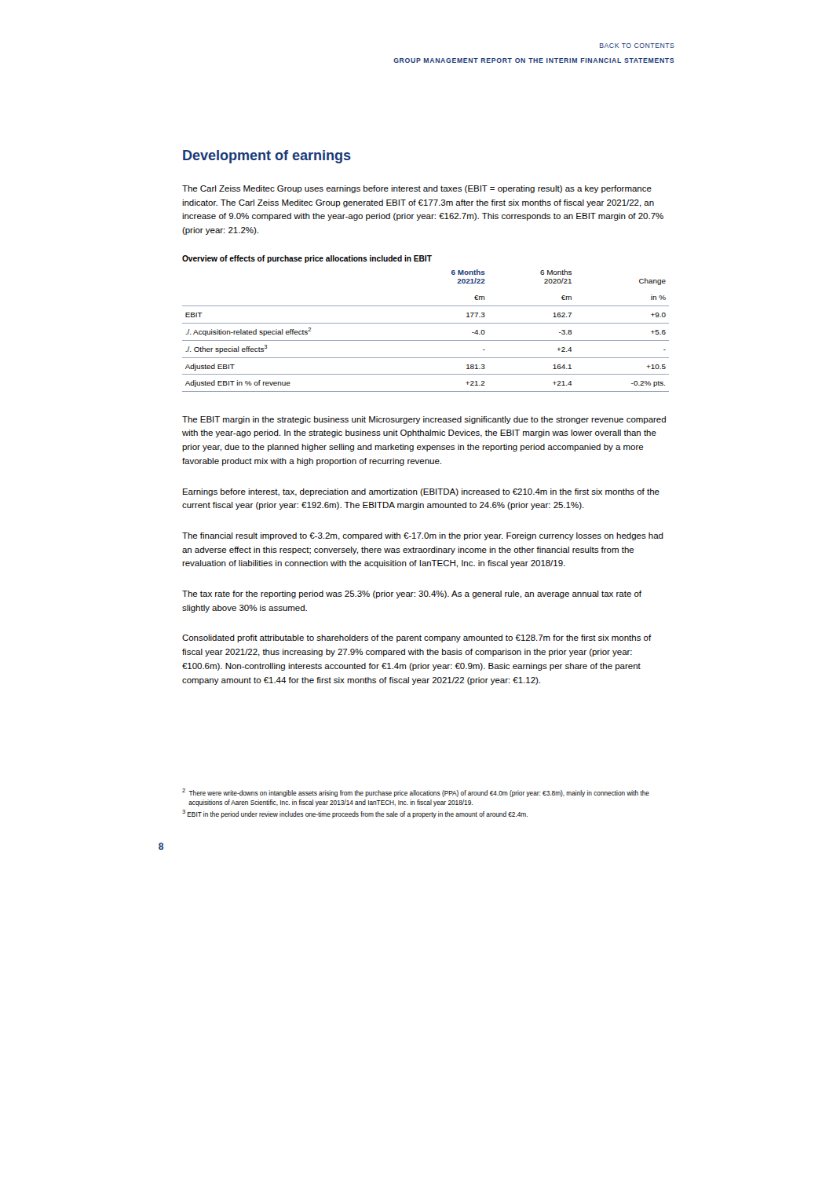BACK TO CONTENTS
GROUP MANAGEMENT REPORT ON THE INTERIM FINANCIAL STATEMENTS
Development of earnings
The Carl Zeiss Meditec Group uses earnings before interest and taxes (EBIT = operating result) as a key performance indicator. The Carl Zeiss Meditec Group generated EBIT of €177.3m after the first six months of fiscal year 2021/22, an increase of 9.0% compared with the year-ago period (prior year: €162.7m). This corresponds to an EBIT margin of 20.7% (prior year: 21.2%).
Overview of effects of purchase price allocations included in EBIT
| | 6 Months 2021/22 | 6 Months 2020/21 | Change |
| --- | --- | --- | --- |
| | €m | €m | in % |
| EBIT | 177.3 | 162.7 | +9.0 |
| ./. Acquisition-related special effects 2 | -4.0 | -3.8 | +5.6 |
| ./. Other special effects 3 | - | +2.4 | - |
| Adjusted EBIT | 181.3 | 164.1 | +10.5 |
| Adjusted EBIT in % of revenue | +21.2 | +21.4 | -0.2% pts. |
The EBIT margin in the strategic business unit Microsurgery increased significantly due to the stronger revenue compared with the year-ago period. In the strategic business unit Ophthalmic Devices, the EBIT margin was lower overall than the prior year, due to the planned higher selling and marketing expenses in the reporting period accompanied by a more favorable product mix with a high proportion of recurring revenue.
Earnings before interest, tax, depreciation and amortization (EBITDA) increased to €210.4m in the first six months of the current fiscal year (prior year: €192.6m). The EBITDA margin amounted to 24.6% (prior year: 25.1%).
The financial result improved to €-3.2m, compared with €-17.0m in the prior year. Foreign currency losses on hedges had an adverse effect in this respect; conversely, there was extraordinary income in the other financial results from the revaluation of liabilities in connection with the acquisition of IanTECH, Inc. in fiscal year 2018/19.
The tax rate for the reporting period was 25.3% (prior year: 30.4%). As a general rule, an average annual tax rate of slightly above 30% is assumed.
Consolidated profit attributable to shareholders of the parent company amounted to €128.7m for the first six months of fiscal year 2021/22, thus increasing by 27.9% compared with the basis of comparison in the prior year (prior year: €100.6m). Non-controlling interests accounted for €1.4m (prior year: €0.9m). Basic earnings per share of the parent company amount to €1.44 for the first six months of fiscal year 2021/22 (prior year: €1.12).
2 There were write-downs on intangible assets arising from the purchase price allocations (PPA) of around €4.0m (prior year: €3.8m), mainly in connection with the acquisitions of Aaren Scientific, Inc. in fiscal year 2013/14 and IanTECH, Inc. in fiscal year 2018/19.
3 EBIT in the period under review includes one-time proceeds from the sale of a property in the amount of around €2.4m.
8